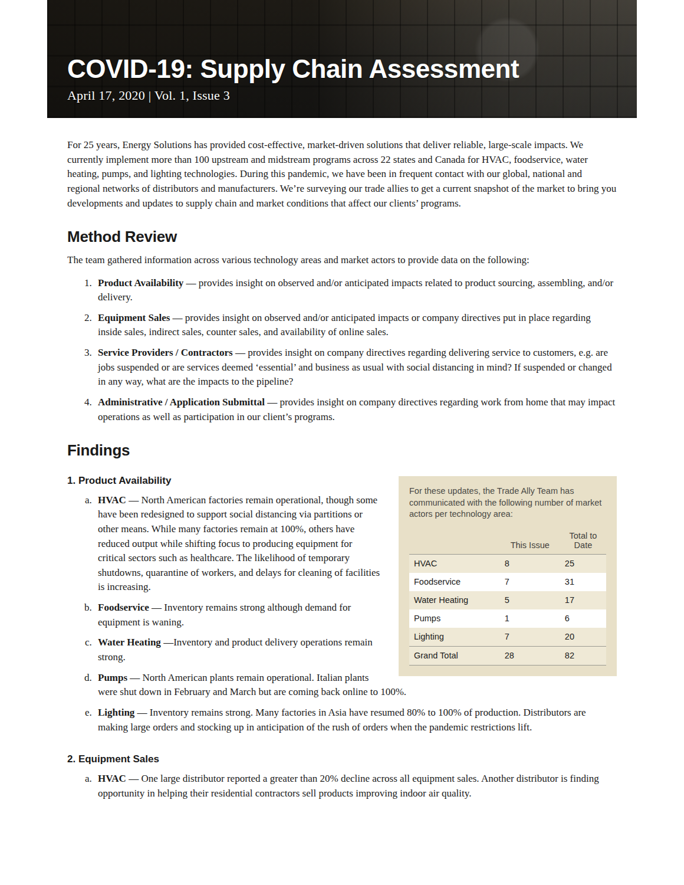COVID-19: Supply Chain Assessment
April 17, 2020 | Vol. 1, Issue 3
For 25 years, Energy Solutions has provided cost-effective, market-driven solutions that deliver reliable, large-scale impacts. We currently implement more than 100 upstream and midstream programs across 22 states and Canada for HVAC, foodservice, water heating, pumps, and lighting technologies. During this pandemic, we have been in frequent contact with our global, national and regional networks of distributors and manufacturers. We’re surveying our trade allies to get a current snapshot of the market to bring you developments and updates to supply chain and market conditions that affect our clients’ programs.
Method Review
The team gathered information across various technology areas and market actors to provide data on the following:
Product Availability — provides insight on observed and/or anticipated impacts related to product sourcing, assembling, and/or delivery.
Equipment Sales — provides insight on observed and/or anticipated impacts or company directives put in place regarding inside sales, indirect sales, counter sales, and availability of online sales.
Service Providers / Contractors — provides insight on company directives regarding delivering service to customers, e.g. are jobs suspended or are services deemed ‘essential’ and business as usual with social distancing in mind? If suspended or changed in any way, what are the impacts to the pipeline?
Administrative / Application Submittal — provides insight on company directives regarding work from home that may impact operations as well as participation in our client’s programs.
Findings
For these updates, the Trade Ally Team has communicated with the following number of market actors per technology area:
| | This Issue | Total to Date |
| --- | --- | --- |
| HVAC | 8 | 25 |
| Foodservice | 7 | 31 |
| Water Heating | 5 | 17 |
| Pumps | 1 | 6 |
| Lighting | 7 | 20 |
| Grand Total | 28 | 82 |
1. Product Availability
HVAC — North American factories remain operational, though some have been redesigned to support social distancing via partitions or other means. While many factories remain at 100%, others have reduced output while shifting focus to producing equipment for critical sectors such as healthcare. The likelihood of temporary shutdowns, quarantine of workers, and delays for cleaning of facilities is increasing.
Foodservice — Inventory remains strong although demand for equipment is waning.
Water Heating —Inventory and product delivery operations remain strong.
Pumps — North American plants remain operational. Italian plants were shut down in February and March but are coming back online to 100%.
Lighting — Inventory remains strong. Many factories in Asia have resumed 80% to 100% of production. Distributors are making large orders and stocking up in anticipation of the rush of orders when the pandemic restrictions lift.
2. Equipment Sales
HVAC — One large distributor reported a greater than 20% decline across all equipment sales. Another distributor is finding opportunity in helping their residential contractors sell products improving indoor air quality.